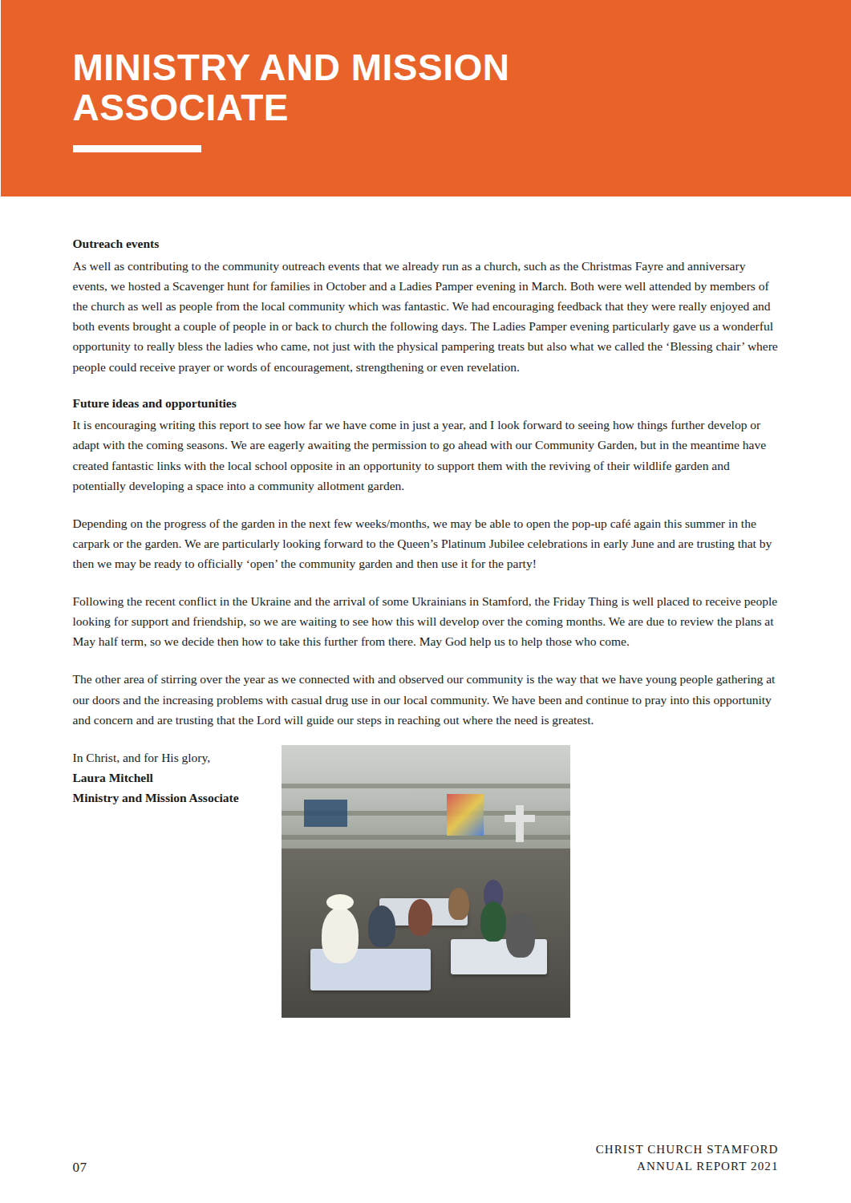Ministry and Mission
Associate
Outreach events
As well as contributing to the community outreach events that we already run as a church, such as the Christmas Fayre and anniversary events, we hosted a Scavenger hunt for families in October and a Ladies Pamper evening in March. Both were well attended by members of the church as well as people from the local community which was fantastic. We had encouraging feedback that they were really enjoyed and both events brought a couple of people in or back to church the following days. The Ladies Pamper evening particularly gave us a wonderful opportunity to really bless the ladies who came, not just with the physical pampering treats but also what we called the ‘Blessing chair’ where people could receive prayer or words of encouragement, strengthening or even revelation.
Future ideas and opportunities
It is encouraging writing this report to see how far we have come in just a year, and I look forward to seeing how things further develop or adapt with the coming seasons. We are eagerly awaiting the permission to go ahead with our Community Garden, but in the meantime have created fantastic links with the local school opposite in an opportunity to support them with the reviving of their wildlife garden and potentially developing a space into a community allotment garden.
Depending on the progress of the garden in the next few weeks/months, we may be able to open the pop-up café again this summer in the carpark or the garden. We are particularly looking forward to the Queen’s Platinum Jubilee celebrations in early June and are trusting that by then we may be ready to officially ‘open’ the community garden and then use it for the party!
Following the recent conflict in the Ukraine and the arrival of some Ukrainians in Stamford, the Friday Thing is well placed to receive people looking for support and friendship, so we are waiting to see how this will develop over the coming months. We are due to review the plans at May half term, so we decide then how to take this further from there. May God help us to help those who come.
The other area of stirring over the year as we connected with and observed our community is the way that we have young people gathering at our doors and the increasing problems with casual drug use in our local community. We have been and continue to pray into this opportunity and concern and are trusting that the Lord will guide our steps in reaching out where the need is greatest.
In Christ, and for His glory,
Laura Mitchell
Ministry and Mission Associate
07
Christ Church Stamford
Annual Report 2021